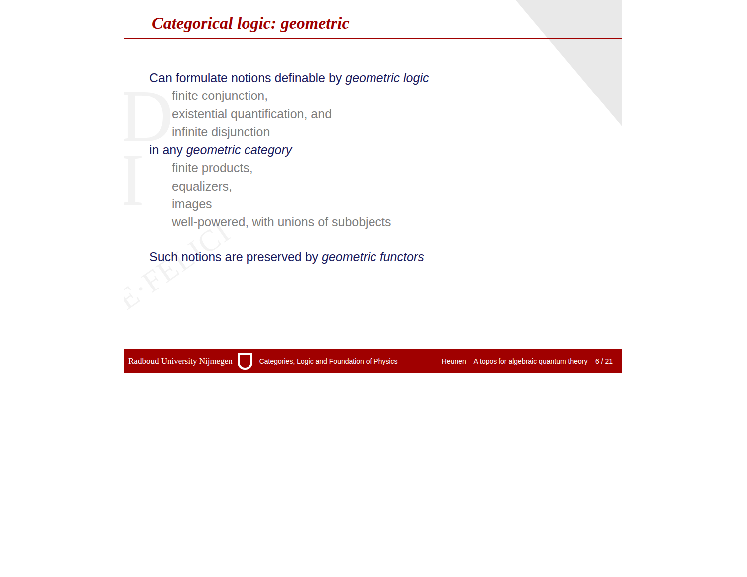D I
E·FELICI
Categorical logic: geometric
Can formulate notions definable by geometric logic
finite conjunction,
existential quantification, and
infinite disjunction
in any geometric category
finite products,
equalizers,
images
well-powered, with unions of subobjects
Such notions are preserved by geometric functors
Radboud University Nijmegen
Categories, Logic and Foundation of Physics Heunen – A topos for algebraic quantum theory – 6 / 21